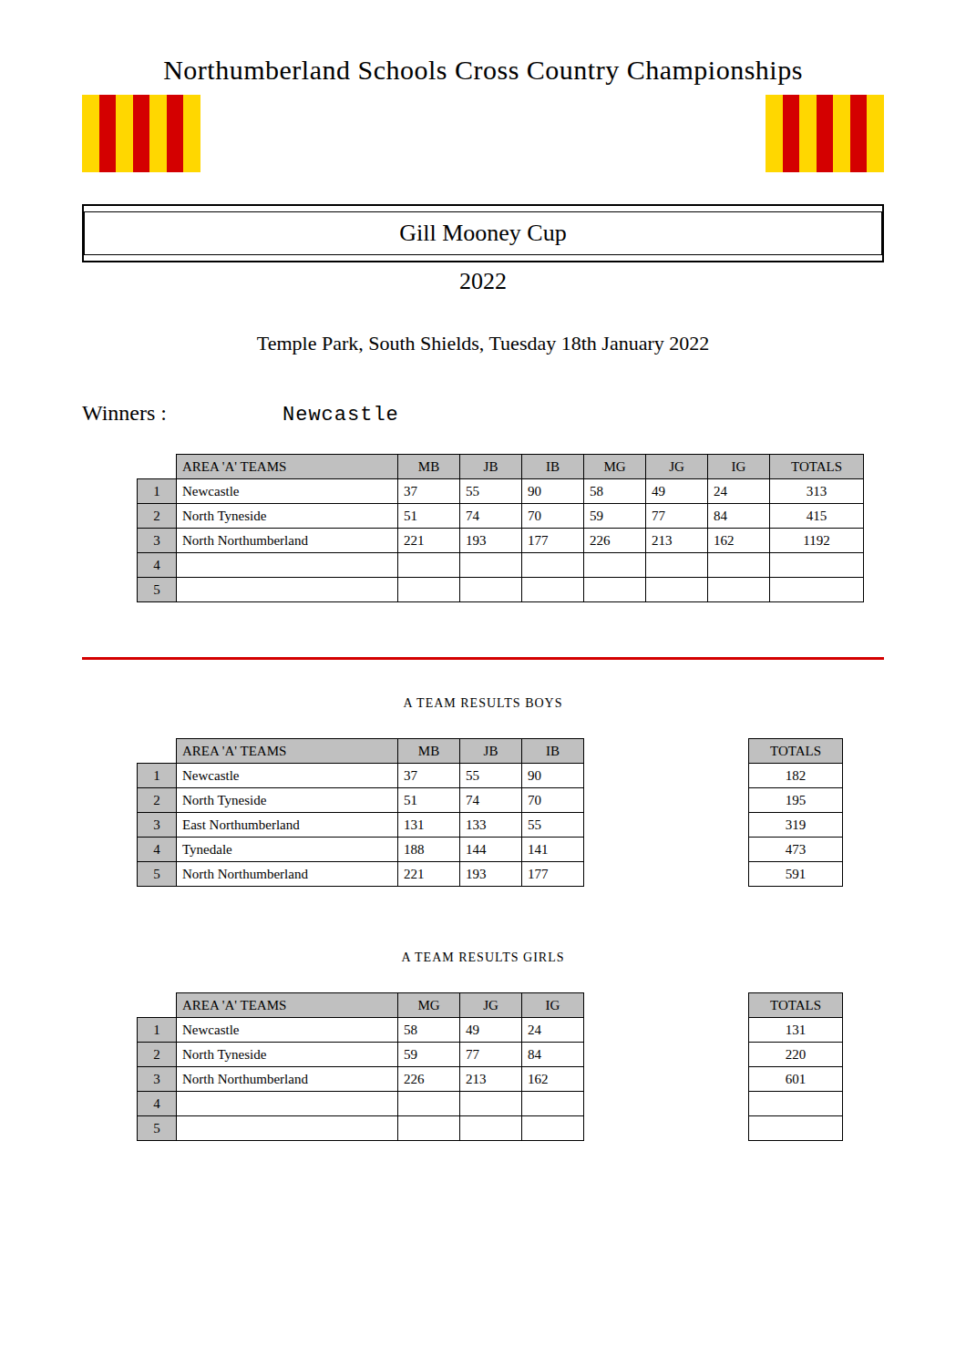Northumberland Schools Cross Country Championships
Gill Mooney Cup
2022
Temple Park, South Shields, Tuesday 18th January 2022
Winners : Newcastle
| | AREA 'A' TEAMS | MB | JB | IB | MG | JG | IG | TOTALS |
| --- | --- | --- | --- | --- | --- | --- | --- | --- |
| 1 | Newcastle | 37 | 55 | 90 | 58 | 49 | 24 | 313 |
| 2 | North Tyneside | 51 | 74 | 70 | 59 | 77 | 84 | 415 |
| 3 | North Northumberland | 221 | 193 | 177 | 226 | 213 | 162 | 1192 |
| 4 | | | | | | | | |
| 5 | | | | | | | | |
A TEAM RESULTS BOYS
| | AREA 'A' TEAMS | MB | JB | IB |
| --- | --- | --- | --- | --- |
| 1 | Newcastle | 37 | 55 | 90 |
| 2 | North Tyneside | 51 | 74 | 70 |
| 3 | East Northumberland | 131 | 133 | 55 |
| 4 | Tynedale | 188 | 144 | 141 |
| 5 | North Northumberland | 221 | 193 | 177 |
| TOTALS |
| --- |
| 182 |
| 195 |
| 319 |
| 473 |
| 591 |
A TEAM RESULTS GIRLS
| | AREA 'A' TEAMS | MG | JG | IG |
| --- | --- | --- | --- | --- |
| 1 | Newcastle | 58 | 49 | 24 |
| 2 | North Tyneside | 59 | 77 | 84 |
| 3 | North Northumberland | 226 | 213 | 162 |
| 4 | | | | |
| 5 | | | | |
| TOTALS |
| --- |
| 131 |
| 220 |
| 601 |